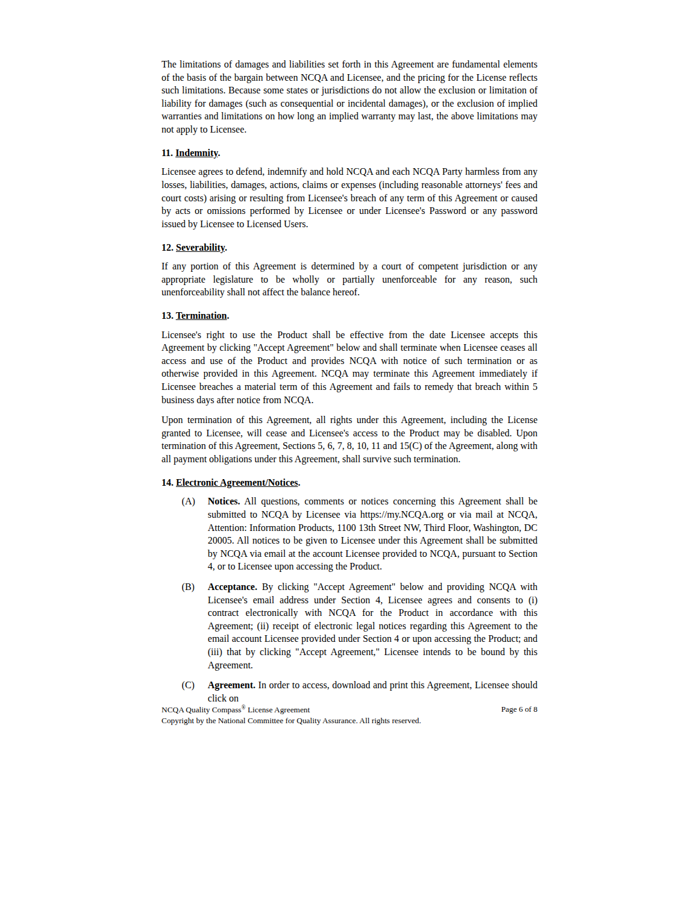The limitations of damages and liabilities set forth in this Agreement are fundamental elements of the basis of the bargain between NCQA and Licensee, and the pricing for the License reflects such limitations. Because some states or jurisdictions do not allow the exclusion or limitation of liability for damages (such as consequential or incidental damages), or the exclusion of implied warranties and limitations on how long an implied warranty may last, the above limitations may not apply to Licensee.
11. Indemnity.
Licensee agrees to defend, indemnify and hold NCQA and each NCQA Party harmless from any losses, liabilities, damages, actions, claims or expenses (including reasonable attorneys' fees and court costs) arising or resulting from Licensee's breach of any term of this Agreement or caused by acts or omissions performed by Licensee or under Licensee's Password or any password issued by Licensee to Licensed Users.
12. Severability.
If any portion of this Agreement is determined by a court of competent jurisdiction or any appropriate legislature to be wholly or partially unenforceable for any reason, such unenforceability shall not affect the balance hereof.
13. Termination.
Licensee's right to use the Product shall be effective from the date Licensee accepts this Agreement by clicking "Accept Agreement" below and shall terminate when Licensee ceases all access and use of the Product and provides NCQA with notice of such termination or as otherwise provided in this Agreement. NCQA may terminate this Agreement immediately if Licensee breaches a material term of this Agreement and fails to remedy that breach within 5 business days after notice from NCQA.
Upon termination of this Agreement, all rights under this Agreement, including the License granted to Licensee, will cease and Licensee's access to the Product may be disabled. Upon termination of this Agreement, Sections 5, 6, 7, 8, 10, 11 and 15(C) of the Agreement, along with all payment obligations under this Agreement, shall survive such termination.
14. Electronic Agreement/Notices.
(A) Notices. All questions, comments or notices concerning this Agreement shall be submitted to NCQA by Licensee via https://my.NCQA.org or via mail at NCQA, Attention: Information Products, 1100 13th Street NW, Third Floor, Washington, DC 20005. All notices to be given to Licensee under this Agreement shall be submitted by NCQA via email at the account Licensee provided to NCQA, pursuant to Section 4, or to Licensee upon accessing the Product.
(B) Acceptance. By clicking "Accept Agreement" below and providing NCQA with Licensee's email address under Section 4, Licensee agrees and consents to (i) contract electronically with NCQA for the Product in accordance with this Agreement; (ii) receipt of electronic legal notices regarding this Agreement to the email account Licensee provided under Section 4 or upon accessing the Product; and (iii) that by clicking "Accept Agreement," Licensee intends to be bound by this Agreement.
(C) Agreement. In order to access, download and print this Agreement, Licensee should click on
NCQA Quality Compass® License Agreement
Copyright by the National Committee for Quality Assurance. All rights reserved.
Page 6 of 8